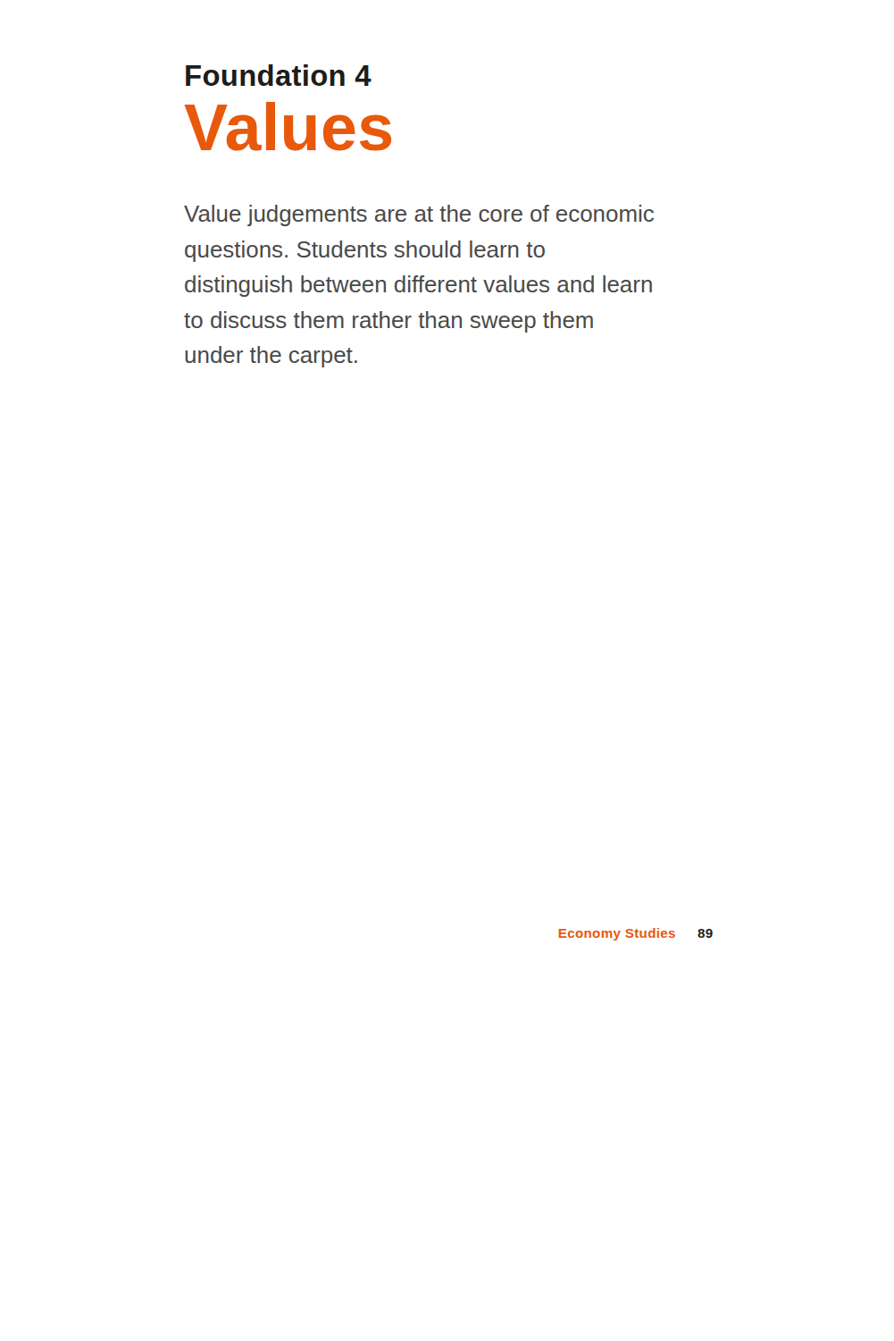Foundation 4
Values
Value judgements are at the core of economic questions. Students should learn to distinguish between different values and learn to discuss them rather than sweep them under the carpet.
Economy Studies 89